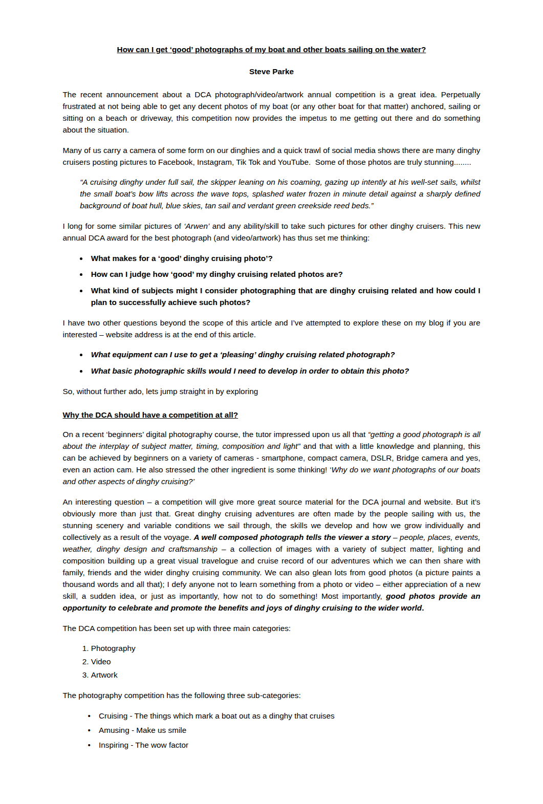How can I get ‘good’ photographs of my boat and other boats sailing on the water?
Steve Parke
The recent announcement about a DCA photograph/video/artwork annual competition is a great idea. Perpetually frustrated at not being able to get any decent photos of my boat (or any other boat for that matter) anchored, sailing or sitting on a beach or driveway, this competition now provides the impetus to me getting out there and do something about the situation.
Many of us carry a camera of some form on our dinghies and a quick trawl of social media shows there are many dinghy cruisers posting pictures to Facebook, Instagram, Tik Tok and YouTube. Some of those photos are truly stunning........
“A cruising dinghy under full sail, the skipper leaning on his coaming, gazing up intently at his well-set sails, whilst the small boat’s bow lifts across the wave tops, splashed water frozen in minute detail against a sharply defined background of boat hull, blue skies, tan sail and verdant green creekside reed beds.”
I long for some similar pictures of ‘Arwen’ and any ability/skill to take such pictures for other dinghy cruisers. This new annual DCA award for the best photograph (and video/artwork) has thus set me thinking:
What makes for a ‘good’ dinghy cruising photo’?
How can I judge how ‘good’ my dinghy cruising related photos are?
What kind of subjects might I consider photographing that are dinghy cruising related and how could I plan to successfully achieve such photos?
I have two other questions beyond the scope of this article and I’ve attempted to explore these on my blog if you are interested – website address is at the end of this article.
What equipment can I use to get a ‘pleasing’ dinghy cruising related photograph?
What basic photographic skills would I need to develop in order to obtain this photo?
So, without further ado, lets jump straight in by exploring
Why the DCA should have a competition at all?
On a recent ‘beginners’ digital photography course, the tutor impressed upon us all that “getting a good photograph is all about the interplay of subject matter, timing, composition and light” and that with a little knowledge and planning, this can be achieved by beginners on a variety of cameras - smartphone, compact camera, DSLR, Bridge camera and yes, even an action cam. He also stressed the other ingredient is some thinking! ‘Why do we want photographs of our boats and other aspects of dinghy cruising?’
An interesting question – a competition will give more great source material for the DCA journal and website. But it’s obviously more than just that. Great dinghy cruising adventures are often made by the people sailing with us, the stunning scenery and variable conditions we sail through, the skills we develop and how we grow individually and collectively as a result of the voyage. A well composed photograph tells the viewer a story – people, places, events, weather, dinghy design and craftsmanship – a collection of images with a variety of subject matter, lighting and composition building up a great visual travelogue and cruise record of our adventures which we can then share with family, friends and the wider dinghy cruising community. We can also glean lots from good photos (a picture paints a thousand words and all that); I defy anyone not to learn something from a photo or video – either appreciation of a new skill, a sudden idea, or just as importantly, how not to do something! Most importantly, good photos provide an opportunity to celebrate and promote the benefits and joys of dinghy cruising to the wider world.
The DCA competition has been set up with three main categories:
Photography
Video
Artwork
The photography competition has the following three sub-categories:
Cruising - The things which mark a boat out as a dinghy that cruises
Amusing - Make us smile
Inspiring - The wow factor